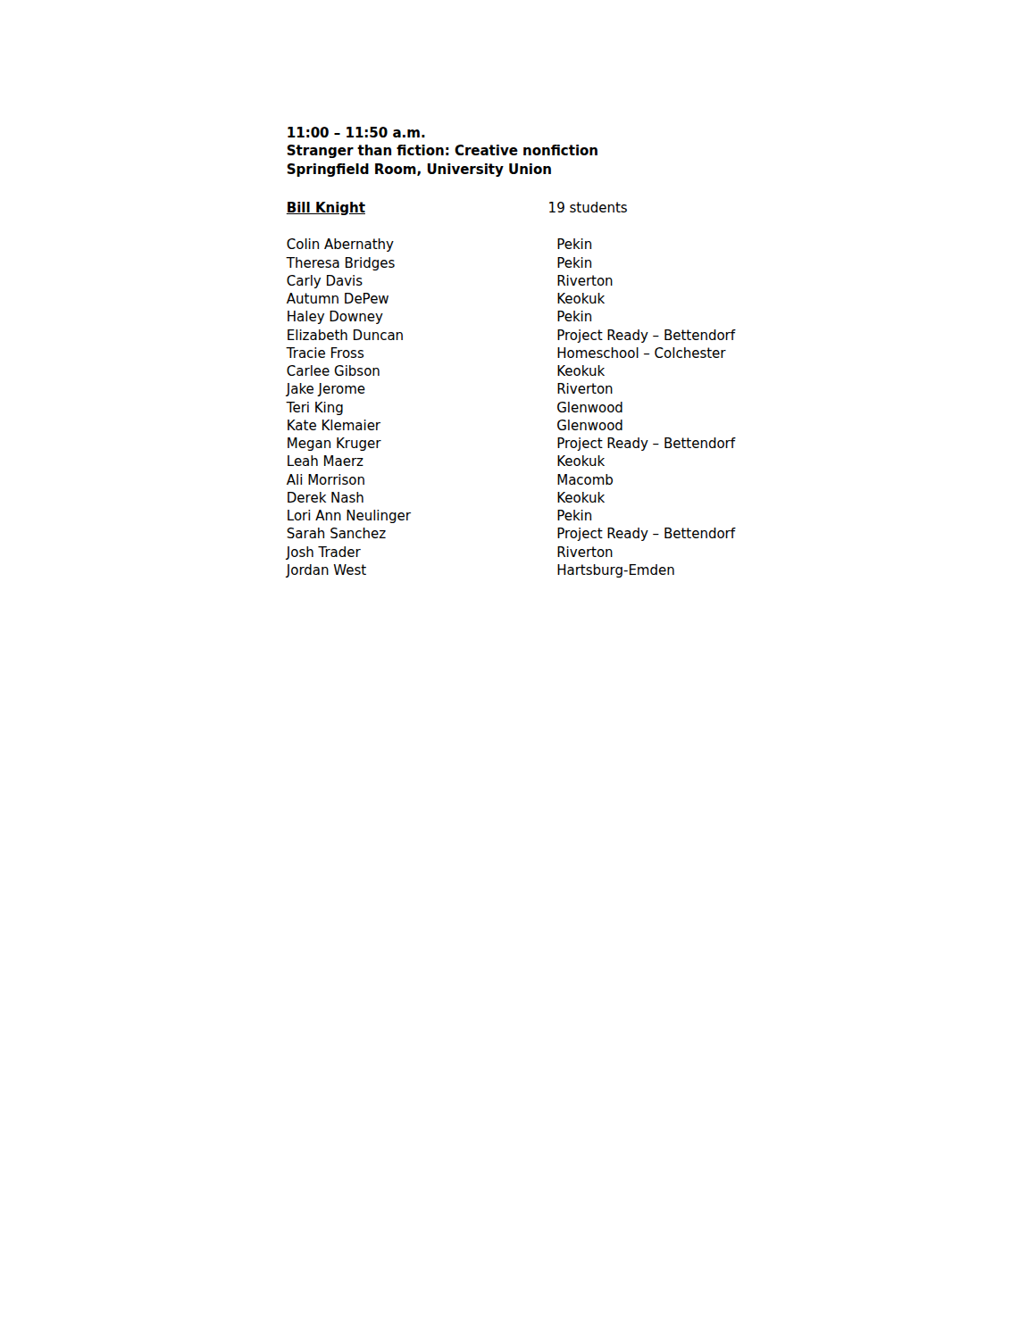11:00 – 11:50 a.m.
Stranger than fiction: Creative nonfiction
Springfield Room, University Union
Bill Knight 19 students
| Colin Abernathy | Pekin |
| Theresa Bridges | Pekin |
| Carly Davis | Riverton |
| Autumn DePew | Keokuk |
| Haley Downey | Pekin |
| Elizabeth Duncan | Project Ready – Bettendorf |
| Tracie Fross | Homeschool – Colchester |
| Carlee Gibson | Keokuk |
| Jake Jerome | Riverton |
| Teri King | Glenwood |
| Kate Klemaier | Glenwood |
| Megan Kruger | Project Ready – Bettendorf |
| Leah Maerz | Keokuk |
| Ali Morrison | Macomb |
| Derek Nash | Keokuk |
| Lori Ann Neulinger | Pekin |
| Sarah Sanchez | Project Ready – Bettendorf |
| Josh Trader | Riverton |
| Jordan West | Hartsburg-Emden |